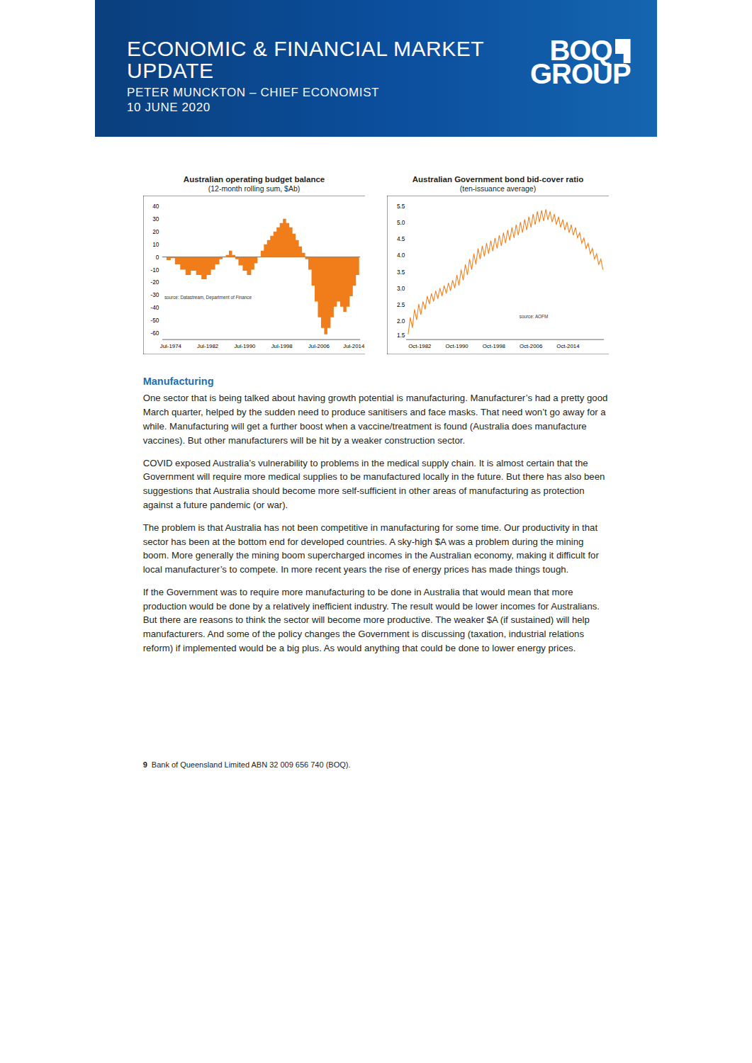Economic & Financial Market Update
Peter Munckton – Chief Economist
10 June 2020
BOQ GROUP
Australian operating budget balance (12-month rolling sum, $Ab)
40 30 20 10 0 -10 -20 -30 -40 -50 -60 source: Datastream, Department of Finance Jul-1974 Jul-1982 Jul-1990 Jul-1998 Jul-2006 Jul-2014
Australian Government bond bid-cover ratio (ten-issuance average)
5.5 5.0 4.5 4.0 3.5 3.0 2.5 2.0 1.5 source: AOFM Oct-1982 Oct-1990 Oct-1998 Oct-2006 Oct-2014
Manufacturing
One sector that is being talked about having growth potential is manufacturing. Manufacturer’s had a pretty good March quarter, helped by the sudden need to produce sanitisers and face masks. That need won’t go away for a while. Manufacturing will get a further boost when a vaccine/treatment is found (Australia does manufacture vaccines). But other manufacturers will be hit by a weaker construction sector.
COVID exposed Australia’s vulnerability to problems in the medical supply chain. It is almost certain that the Government will require more medical supplies to be manufactured locally in the future. But there has also been suggestions that Australia should become more self-sufficient in other areas of manufacturing as protection against a future pandemic (or war).
The problem is that Australia has not been competitive in manufacturing for some time. Our productivity in that sector has been at the bottom end for developed countries. A sky-high $A was a problem during the mining boom. More generally the mining boom supercharged incomes in the Australian economy, making it difficult for local manufacturer’s to compete. In more recent years the rise of energy prices has made things tough.
If the Government was to require more manufacturing to be done in Australia that would mean that more production would be done by a relatively inefficient industry. The result would be lower incomes for Australians. But there are reasons to think the sector will become more productive. The weaker $A (if sustained) will help manufacturers. And some of the policy changes the Government is discussing (taxation, industrial relations reform) if implemented would be a big plus. As would anything that could be done to lower energy prices.
9 Bank of Queensland Limited ABN 32 009 656 740 (BOQ).